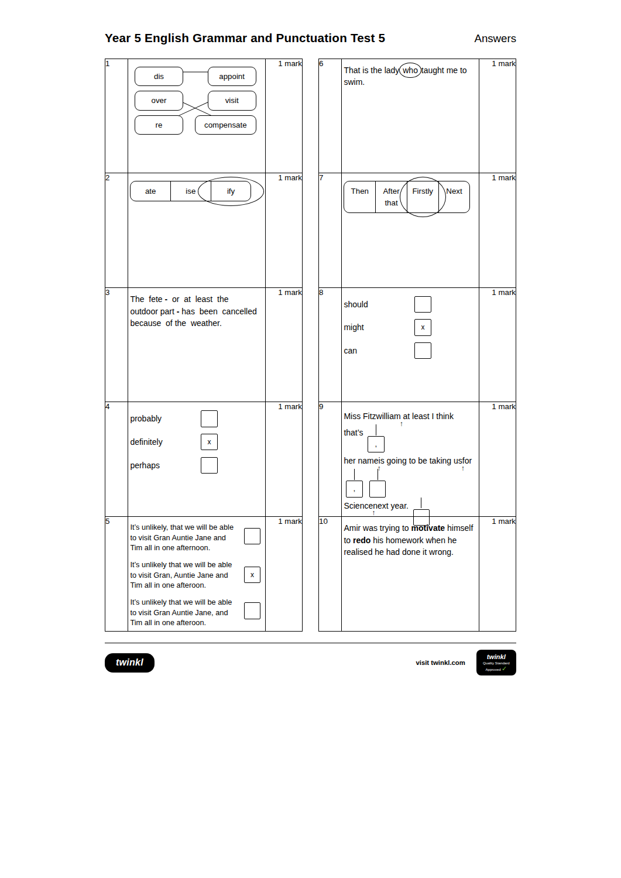Year 5 English Grammar and Punctuation Test 5
Answers
| 1 | dis appoint over visit re compensate | 1 mark | | 6 | That is the lady who taught me to swim. | 1 mark |
| 2 | ate ise ify | 1 mark | | 7 | Then After that Firstly Next | 1 mark |
| 3 | The fete - or at least the outdoor part - has been cancelled because of the weather. | 1 mark | | 8 | should might x can | 1 mark |
| 4 | probably definitely x perhaps | 1 mark | | 9 | Miss Fitzwilliam ↑ at least I think that’s , her name ↑ is going to be taking us ↑ for , Science ↑ next year. | 1 mark |
| 5 | It’s unlikely, that we will be able to visit Gran Auntie Jane and Tim all in one afternoon. It’s unlikely that we will be able to visit Gran, Auntie Jane and Tim all in one afteroon. x It’s unlikely that we will be able to visit Gran Auntie Jane, and Tim all in one afteroon. | 1 mark | | 10 | Amir was trying to motivate himself to redo his homework when he realised he had done it wrong. | 1 mark |
twinkl
visit twinkl.com
twinkl
Quality Standard
Approved ✓